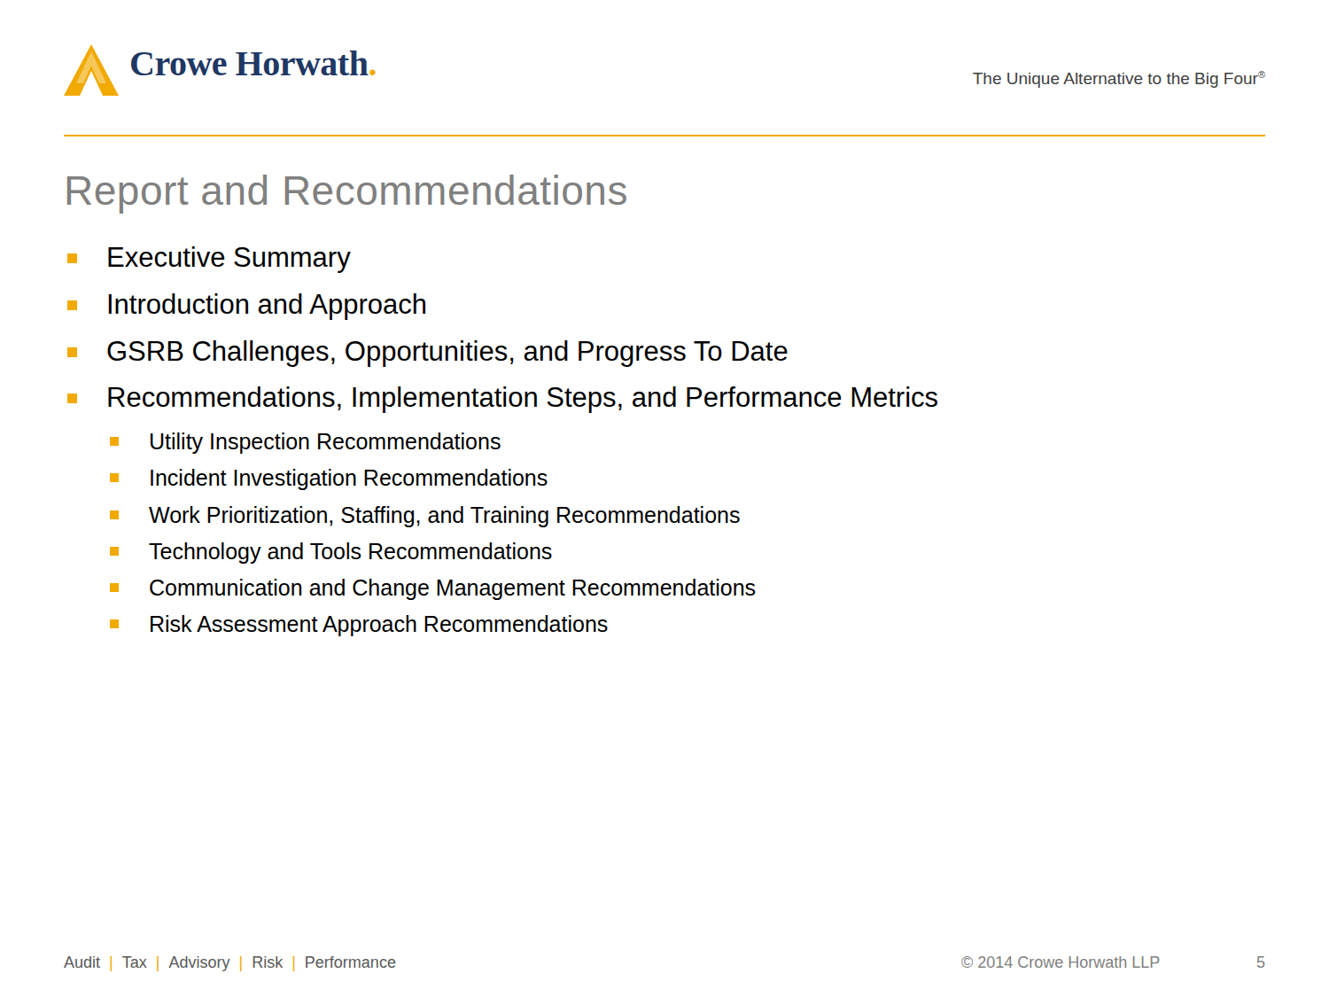Crowe Horwath.
The Unique Alternative to the Big Four®
Report and Recommendations
Executive Summary
Introduction and Approach
GSRB Challenges, Opportunities, and Progress To Date
Recommendations, Implementation Steps, and Performance Metrics
Utility Inspection Recommendations
Incident Investigation Recommendations
Work Prioritization, Staffing, and Training Recommendations
Technology and Tools Recommendations
Communication and Change Management Recommendations
Risk Assessment Approach Recommendations
Audit | Tax | Advisory | Risk | Performance
© 2014 Crowe Horwath LLP
5